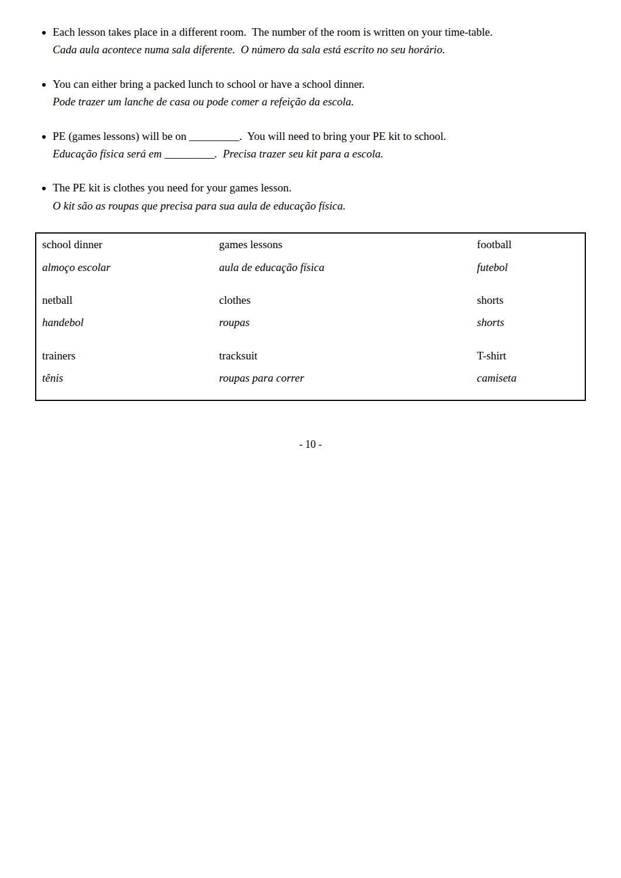Each lesson takes place in a different room. The number of the room is written on your time-table. Cada aula acontece numa sala diferente. O número da sala está escrito no seu horário.
You can either bring a packed lunch to school or have a school dinner. Pode trazer um lanche de casa ou pode comer a refeição da escola.
PE (games lessons) will be on _________. You will need to bring your PE kit to school. Educação física será em _________. Precisa trazer seu kit para a escola.
The PE kit is clothes you need for your games lesson. O kit são as roupas que precisa para sua aula de educação física.
| school dinner | games lessons | football |
| almoço escolar | aula de educação física | futebol |
| netball | clothes | shorts |
| handebol | roupas | shorts |
| trainers | tracksuit | T-shirt |
| tênis | roupas para correr | camiseta |
- 10 -